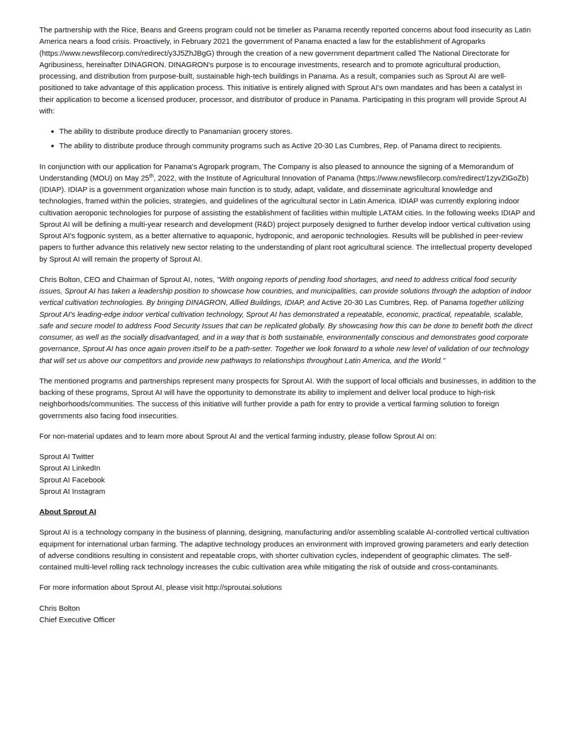The partnership with the Rice, Beans and Greens program could not be timelier as Panama recently reported concerns about food insecurity as Latin America nears a food crisis. Proactively, in February 2021 the government of Panama enacted a law for the establishment of Agroparks (https://www.newsfilecorp.com/redirect/y3J5ZhJBgG) through the creation of a new government department called The National Directorate for Agribusiness, hereinafter DINAGRON. DINAGRON's purpose is to encourage investments, research and to promote agricultural production, processing, and distribution from purpose-built, sustainable high-tech buildings in Panama. As a result, companies such as Sprout AI are well-positioned to take advantage of this application process. This initiative is entirely aligned with Sprout AI's own mandates and has been a catalyst in their application to become a licensed producer, processor, and distributor of produce in Panama. Participating in this program will provide Sprout AI with:
The ability to distribute produce directly to Panamanian grocery stores.
The ability to distribute produce through community programs such as Active 20-30 Las Cumbres, Rep. of Panama direct to recipients.
In conjunction with our application for Panama's Agropark program, The Company is also pleased to announce the signing of a Memorandum of Understanding (MOU) on May 25th, 2022, with the Institute of Agricultural Innovation of Panama (https://www.newsfilecorp.com/redirect/1zyvZiGoZb) (IDIAP). IDIAP is a government organization whose main function is to study, adapt, validate, and disseminate agricultural knowledge and technologies, framed within the policies, strategies, and guidelines of the agricultural sector in Latin America. IDIAP was currently exploring indoor cultivation aeroponic technologies for purpose of assisting the establishment of facilities within multiple LATAM cities. In the following weeks IDIAP and Sprout AI will be defining a multi-year research and development (R&D) project purposely designed to further develop indoor vertical cultivation using Sprout AI's fogponic system, as a better alternative to aquaponic, hydroponic, and aeroponic technologies. Results will be published in peer-review papers to further advance this relatively new sector relating to the understanding of plant root agricultural science. The intellectual property developed by Sprout AI will remain the property of Sprout AI.
Chris Bolton, CEO and Chairman of Sprout AI, notes, "With ongoing reports of pending food shortages, and need to address critical food security issues, Sprout AI has taken a leadership position to showcase how countries, and municipalities, can provide solutions through the adoption of indoor vertical cultivation technologies. By bringing DINAGRON, Allied Buildings, IDIAP, and Active 20-30 Las Cumbres, Rep. of Panama together utilizing Sprout AI's leading-edge indoor vertical cultivation technology, Sprout AI has demonstrated a repeatable, economic, practical, repeatable, scalable, safe and secure model to address Food Security Issues that can be replicated globally. By showcasing how this can be done to benefit both the direct consumer, as well as the socially disadvantaged, and in a way that is both sustainable, environmentally conscious and demonstrates good corporate governance, Sprout AI has once again proven itself to be a path-setter. Together we look forward to a whole new level of validation of our technology that will set us above our competitors and provide new pathways to relationships throughout Latin America, and the World."
The mentioned programs and partnerships represent many prospects for Sprout AI. With the support of local officials and businesses, in addition to the backing of these programs, Sprout AI will have the opportunity to demonstrate its ability to implement and deliver local produce to high-risk neighborhoods/communities. The success of this initiative will further provide a path for entry to provide a vertical farming solution to foreign governments also facing food insecurities.
For non-material updates and to learn more about Sprout AI and the vertical farming industry, please follow Sprout AI on:
Sprout AI Twitter
Sprout AI LinkedIn
Sprout AI Facebook
Sprout AI Instagram
About Sprout AI
Sprout AI is a technology company in the business of planning, designing, manufacturing and/or assembling scalable AI-controlled vertical cultivation equipment for international urban farming. The adaptive technology produces an environment with improved growing parameters and early detection of adverse conditions resulting in consistent and repeatable crops, with shorter cultivation cycles, independent of geographic climates. The self-contained multi-level rolling rack technology increases the cubic cultivation area while mitigating the risk of outside and cross-contaminants.
For more information about Sprout AI, please visit http://sproutai.solutions
Chris Bolton
Chief Executive Officer